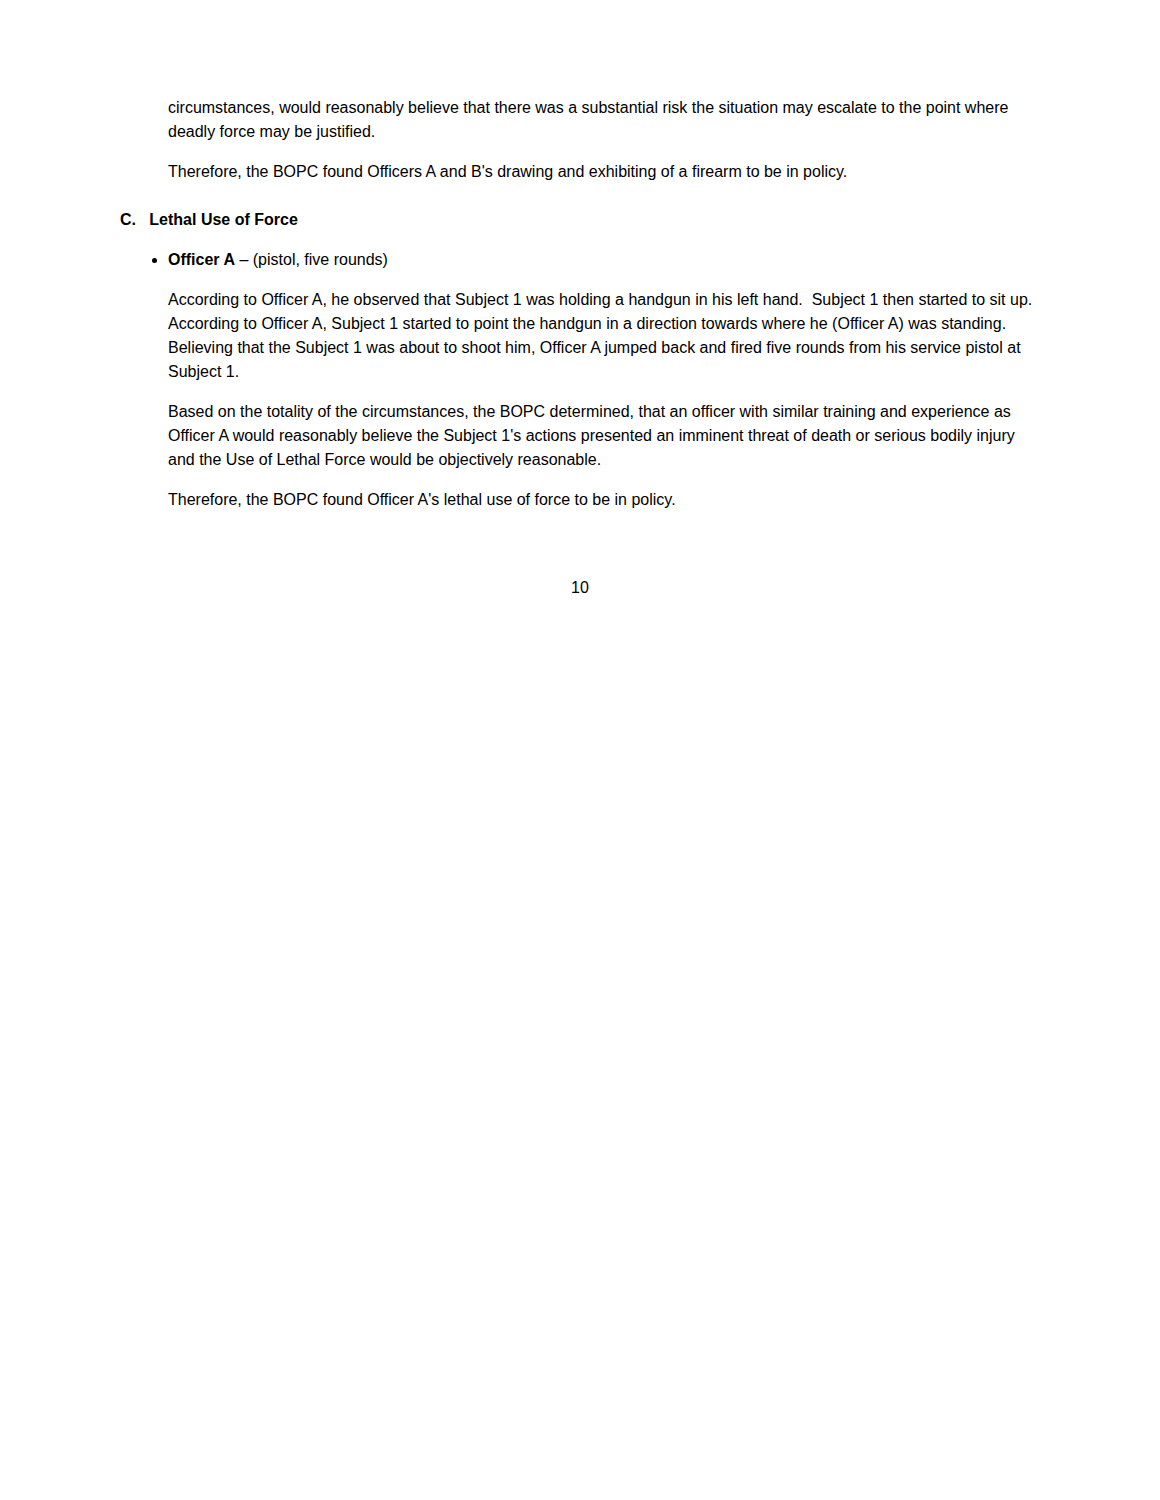circumstances, would reasonably believe that there was a substantial risk the situation may escalate to the point where deadly force may be justified.
Therefore, the BOPC found Officers A and B's drawing and exhibiting of a firearm to be in policy.
C. Lethal Use of Force
Officer A – (pistol, five rounds)
According to Officer A, he observed that Subject 1 was holding a handgun in his left hand. Subject 1 then started to sit up. According to Officer A, Subject 1 started to point the handgun in a direction towards where he (Officer A) was standing. Believing that the Subject 1 was about to shoot him, Officer A jumped back and fired five rounds from his service pistol at Subject 1.
Based on the totality of the circumstances, the BOPC determined, that an officer with similar training and experience as Officer A would reasonably believe the Subject 1's actions presented an imminent threat of death or serious bodily injury and the Use of Lethal Force would be objectively reasonable.
Therefore, the BOPC found Officer A's lethal use of force to be in policy.
10